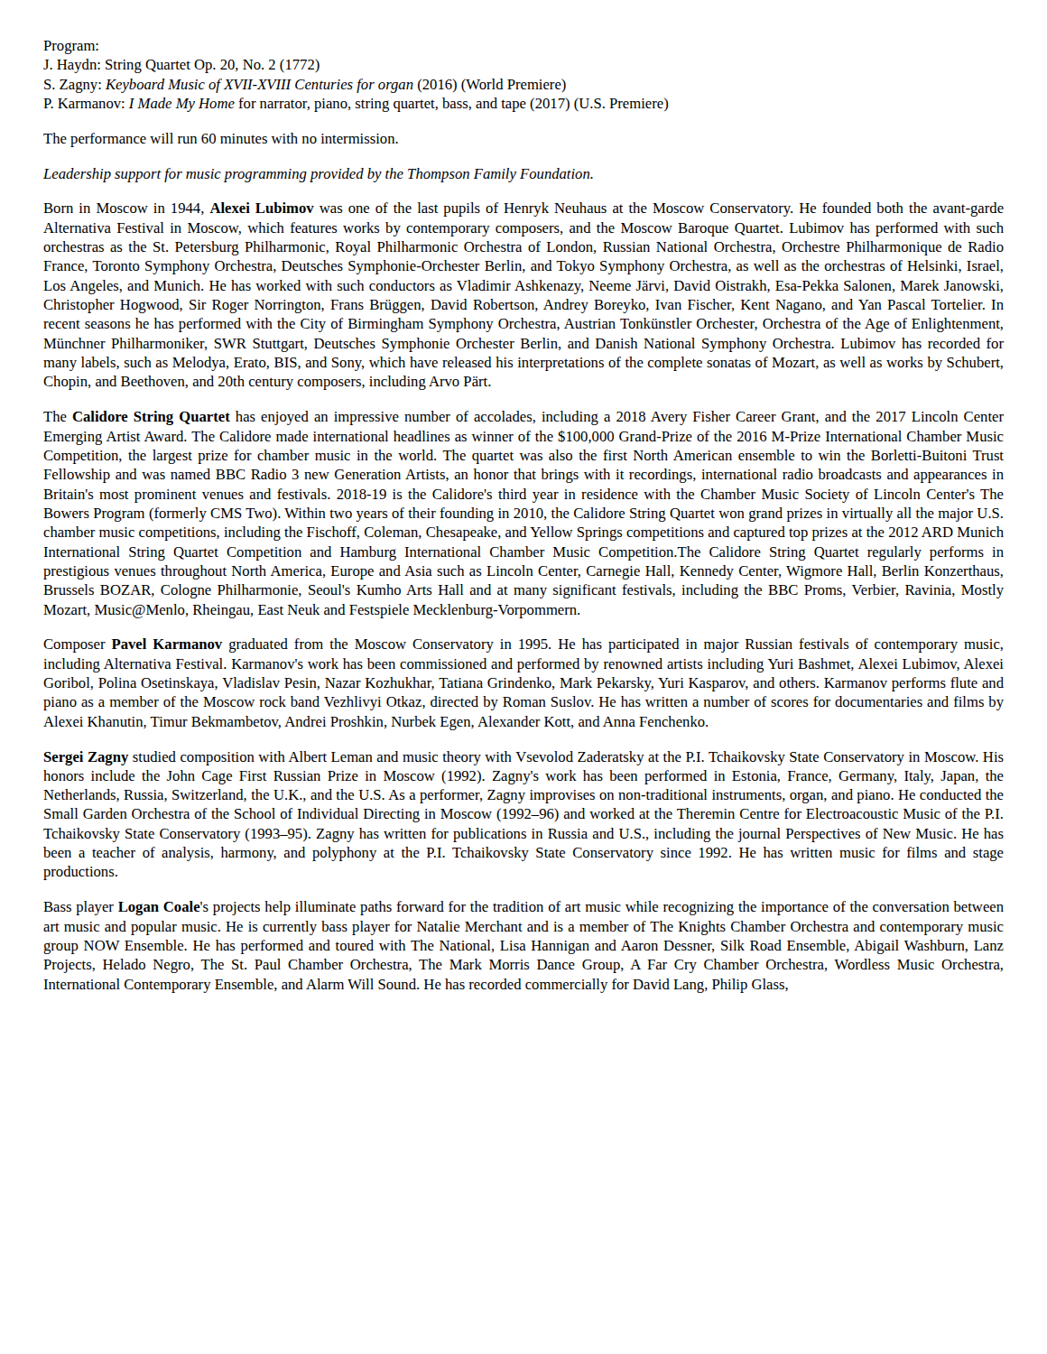Program:
J. Haydn: String Quartet Op. 20, No. 2 (1772)
S. Zagny: Keyboard Music of XVII-XVIII Centuries for organ (2016) (World Premiere)
P. Karmanov: I Made My Home for narrator, piano, string quartet, bass, and tape (2017) (U.S. Premiere)
The performance will run 60 minutes with no intermission.
Leadership support for music programming provided by the Thompson Family Foundation.
Born in Moscow in 1944, Alexei Lubimov was one of the last pupils of Henryk Neuhaus at the Moscow Conservatory. He founded both the avant-garde Alternativa Festival in Moscow, which features works by contemporary composers, and the Moscow Baroque Quartet. Lubimov has performed with such orchestras as the St. Petersburg Philharmonic, Royal Philharmonic Orchestra of London, Russian National Orchestra, Orchestre Philharmonique de Radio France, Toronto Symphony Orchestra, Deutsches Symphonie-Orchester Berlin, and Tokyo Symphony Orchestra, as well as the orchestras of Helsinki, Israel, Los Angeles, and Munich. He has worked with such conductors as Vladimir Ashkenazy, Neeme Järvi, David Oistrakh, Esa-Pekka Salonen, Marek Janowski, Christopher Hogwood, Sir Roger Norrington, Frans Brüggen, David Robertson, Andrey Boreyko, Ivan Fischer, Kent Nagano, and Yan Pascal Tortelier. In recent seasons he has performed with the City of Birmingham Symphony Orchestra, Austrian Tonkünstler Orchester, Orchestra of the Age of Enlightenment, Münchner Philharmoniker, SWR Stuttgart, Deutsches Symphonie Orchester Berlin, and Danish National Symphony Orchestra. Lubimov has recorded for many labels, such as Melodya, Erato, BIS, and Sony, which have released his interpretations of the complete sonatas of Mozart, as well as works by Schubert, Chopin, and Beethoven, and 20th century composers, including Arvo Pärt.
The Calidore String Quartet has enjoyed an impressive number of accolades, including a 2018 Avery Fisher Career Grant, and the 2017 Lincoln Center Emerging Artist Award. The Calidore made international headlines as winner of the $100,000 Grand-Prize of the 2016 M-Prize International Chamber Music Competition, the largest prize for chamber music in the world. The quartet was also the first North American ensemble to win the Borletti-Buitoni Trust Fellowship and was named BBC Radio 3 new Generation Artists, an honor that brings with it recordings, international radio broadcasts and appearances in Britain's most prominent venues and festivals. 2018-19 is the Calidore's third year in residence with the Chamber Music Society of Lincoln Center's The Bowers Program (formerly CMS Two). Within two years of their founding in 2010, the Calidore String Quartet won grand prizes in virtually all the major U.S. chamber music competitions, including the Fischoff, Coleman, Chesapeake, and Yellow Springs competitions and captured top prizes at the 2012 ARD Munich International String Quartet Competition and Hamburg International Chamber Music Competition.The Calidore String Quartet regularly performs in prestigious venues throughout North America, Europe and Asia such as Lincoln Center, Carnegie Hall, Kennedy Center, Wigmore Hall, Berlin Konzerthaus, Brussels BOZAR, Cologne Philharmonie, Seoul's Kumho Arts Hall and at many significant festivals, including the BBC Proms, Verbier, Ravinia, Mostly Mozart, Music@Menlo, Rheingau, East Neuk and Festspiele Mecklenburg-Vorpommern.
Composer Pavel Karmanov graduated from the Moscow Conservatory in 1995. He has participated in major Russian festivals of contemporary music, including Alternativa Festival. Karmanov's work has been commissioned and performed by renowned artists including Yuri Bashmet, Alexei Lubimov, Alexei Goribol, Polina Osetinskaya, Vladislav Pesin, Nazar Kozhukhar, Tatiana Grindenko, Mark Pekarsky, Yuri Kasparov, and others. Karmanov performs flute and piano as a member of the Moscow rock band Vezhlivyi Otkaz, directed by Roman Suslov. He has written a number of scores for documentaries and films by Alexei Khanutin, Timur Bekmambetov, Andrei Proshkin, Nurbek Egen, Alexander Kott, and Anna Fenchenko.
Sergei Zagny studied composition with Albert Leman and music theory with Vsevolod Zaderatsky at the P.I. Tchaikovsky State Conservatory in Moscow. His honors include the John Cage First Russian Prize in Moscow (1992). Zagny's work has been performed in Estonia, France, Germany, Italy, Japan, the Netherlands, Russia, Switzerland, the U.K., and the U.S. As a performer, Zagny improvises on non-traditional instruments, organ, and piano. He conducted the Small Garden Orchestra of the School of Individual Directing in Moscow (1992–96) and worked at the Theremin Centre for Electroacoustic Music of the P.I. Tchaikovsky State Conservatory (1993–95). Zagny has written for publications in Russia and U.S., including the journal Perspectives of New Music. He has been a teacher of analysis, harmony, and polyphony at the P.I. Tchaikovsky State Conservatory since 1992. He has written music for films and stage productions.
Bass player Logan Coale's projects help illuminate paths forward for the tradition of art music while recognizing the importance of the conversation between art music and popular music. He is currently bass player for Natalie Merchant and is a member of The Knights Chamber Orchestra and contemporary music group NOW Ensemble. He has performed and toured with The National, Lisa Hannigan and Aaron Dessner, Silk Road Ensemble, Abigail Washburn, Lanz Projects, Helado Negro, The St. Paul Chamber Orchestra, The Mark Morris Dance Group, A Far Cry Chamber Orchestra, Wordless Music Orchestra, International Contemporary Ensemble, and Alarm Will Sound. He has recorded commercially for David Lang, Philip Glass,